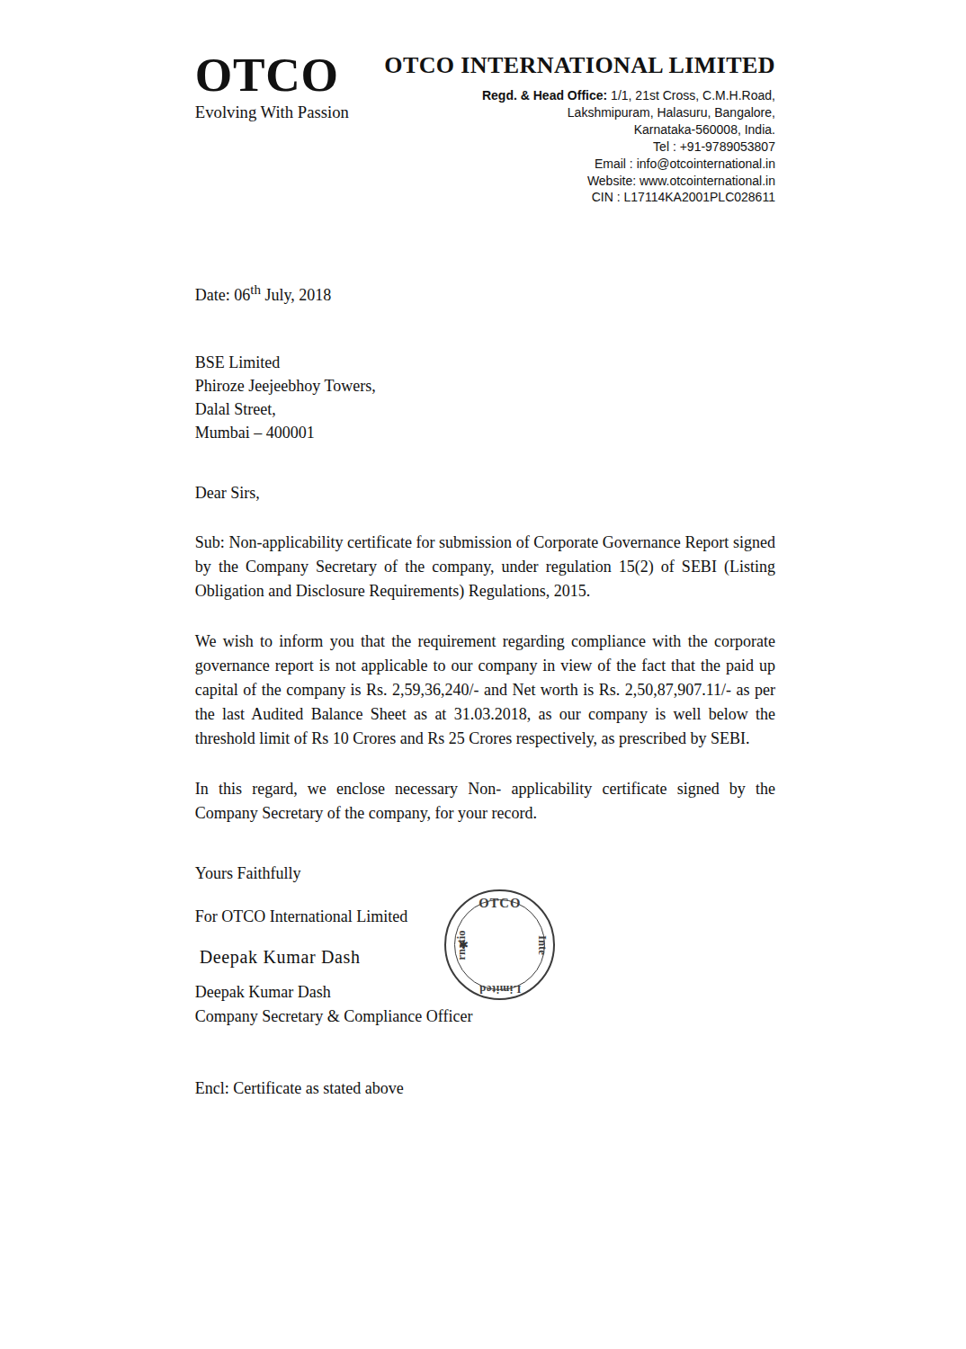OTCO
Evolving With Passion
OTCO INTERNATIONAL LIMITED
Regd. & Head Office: 1/1, 21st Cross, C.M.H.Road,
Lakshmipuram, Halasuru, Bangalore,
Karnataka-560008, India.
Tel : +91-9789053807
Email : info@otcointernational.in
Website: www.otcointernational.in
CIN : L17114KA2001PLC028611
Date: 06th July, 2018
BSE Limited
Phiroze Jeejeebhoy Towers,
Dalal Street,
Mumbai – 400001
Dear Sirs,
Sub: Non-applicability certificate for submission of Corporate Governance Report signed by the Company Secretary of the company, under regulation 15(2) of SEBI (Listing Obligation and Disclosure Requirements) Regulations, 2015.
We wish to inform you that the requirement regarding compliance with the corporate governance report is not applicable to our company in view of the fact that the paid up capital of the company is Rs. 2,59,36,240/- and Net worth is Rs. 2,50,87,907.11/- as per the last Audited Balance Sheet as at 31.03.2018, as our company is well below the threshold limit of Rs 10 Crores and Rs 25 Crores respectively, as prescribed by SEBI.
In this regard, we enclose necessary Non- applicability certificate signed by the Company Secretary of the company, for your record.
Yours Faithfully
For OTCO International Limited
OTCO Inte Limited rnatio ✱
Deepak Kumar Dash
Deepak Kumar Dash
Company Secretary & Compliance Officer
Encl: Certificate as stated above